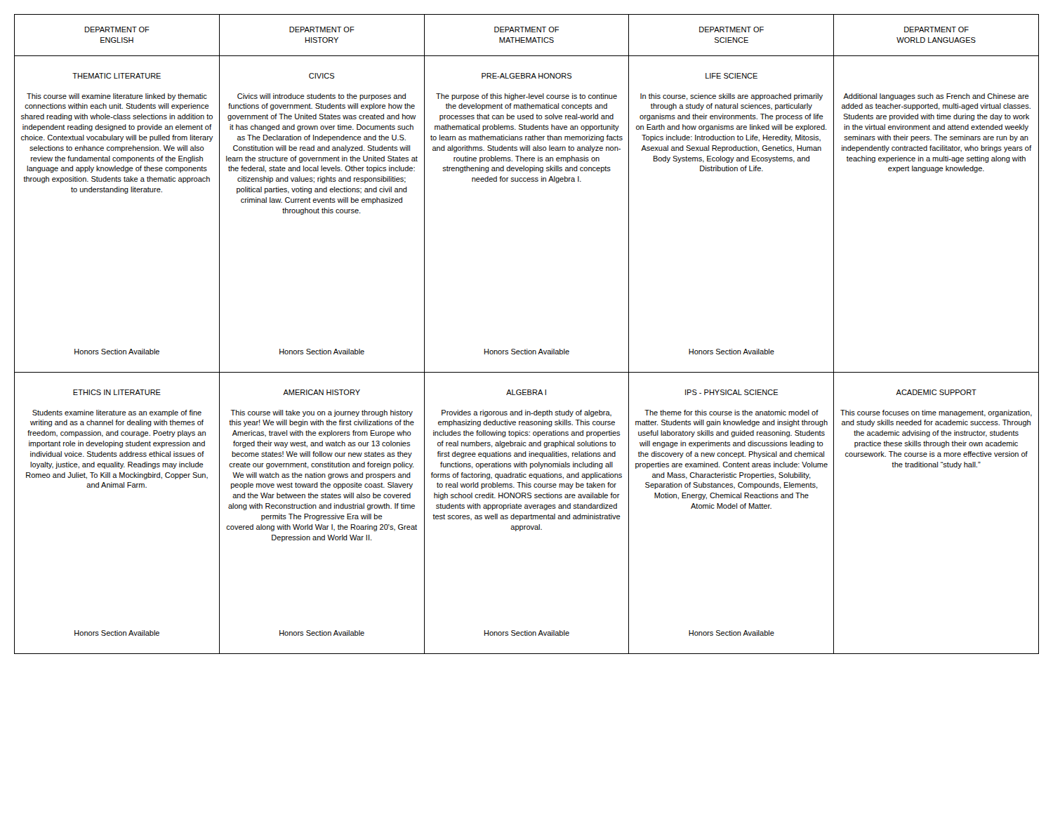| DEPARTMENT OF ENGLISH | DEPARTMENT OF HISTORY | DEPARTMENT OF MATHEMATICS | DEPARTMENT OF SCIENCE | DEPARTMENT OF WORLD LANGUAGES |
| --- | --- | --- | --- | --- |
| THEMATIC LITERATURE This course will examine literature linked by thematic connections within each unit. Students will experience shared reading with whole-class selections in addition to independent reading designed to provide an element of choice. Contextual vocabulary will be pulled from literary selections to enhance comprehension. We will also review the fundamental components of the English language and apply knowledge of these components through exposition. Students take a thematic approach to understanding literature. Honors Section Available | CIVICS Civics will introduce students to the purposes and functions of government. Students will explore how the government of The United States was created and how it has changed and grown over time. Documents such as The Declaration of Independence and the U.S. Constitution will be read and analyzed. Students will learn the structure of government in the United States at the federal, state and local levels. Other topics include: citizenship and values; rights and responsibilities; political parties, voting and elections; and civil and criminal law. Current events will be emphasized throughout this course. Honors Section Available | PRE-ALGEBRA HONORS The purpose of this higher-level course is to continue the development of mathematical concepts and processes that can be used to solve real-world and mathematical problems. Students have an opportunity to learn as mathematicians rather than memorizing facts and algorithms. Students will also learn to analyze non-routine problems. There is an emphasis on strengthening and developing skills and concepts needed for success in Algebra I. Honors Section Available | LIFE SCIENCE In this course, science skills are approached primarily through a study of natural sciences, particularly organisms and their environments. The process of life on Earth and how organisms are linked will be explored. Topics include: Introduction to Life, Heredity, Mitosis, Asexual and Sexual Reproduction, Genetics, Human Body Systems, Ecology and Ecosystems, and Distribution of Life. Honors Section Available | Additional languages such as French and Chinese are added as teacher-supported, multi-aged virtual classes. Students are provided with time during the day to work in the virtual environment and attend extended weekly seminars with their peers. The seminars are run by an independently contracted facilitator, who brings years of teaching experience in a multi-age setting along with expert language knowledge. |
| ETHICS IN LITERATURE Students examine literature as an example of fine writing and as a channel for dealing with themes of freedom, compassion, and courage. Poetry plays an important role in developing student expression and individual voice. Students address ethical issues of loyalty, justice, and equality. Readings may include Romeo and Juliet, To Kill a Mockingbird, Copper Sun, and Animal Farm. Honors Section Available | AMERICAN HISTORY This course will take you on a journey through history this year! We will begin with the first civilizations of the Americas, travel with the explorers from Europe who forged their way west, and watch as our 13 colonies become states! We will follow our new states as they create our government, constitution and foreign policy. We will watch as the nation grows and prospers and people move west toward the opposite coast. Slavery and the War between the states will also be covered along with Reconstruction and industrial growth. If time permits The Progressive Era will be covered along with World War I, the Roaring 20's, Great Depression and World War II. Honors Section Available | ALGEBRA I Provides a rigorous and in-depth study of algebra, emphasizing deductive reasoning skills. This course includes the following topics: operations and properties of real numbers, algebraic and graphical solutions to first degree equations and inequalities, relations and functions, operations with polynomials including all forms of factoring, quadratic equations, and applications to real world problems. This course may be taken for high school credit. HONORS sections are available for students with appropriate averages and standardized test scores, as well as departmental and administrative approval. Honors Section Available | IPS - PHYSICAL SCIENCE The theme for this course is the anatomic model of matter. Students will gain knowledge and insight through useful laboratory skills and guided reasoning. Students will engage in experiments and discussions leading to the discovery of a new concept. Physical and chemical properties are examined. Content areas include: Volume and Mass, Characteristic Properties, Solubility, Separation of Substances, Compounds, Elements, Motion, Energy, Chemical Reactions and The Atomic Model of Matter. Honors Section Available | ACADEMIC SUPPORT This course focuses on time management, organization, and study skills needed for academic success. Through the academic advising of the instructor, students practice these skills through their own academic coursework. The course is a more effective version of the traditional “study hall.” |